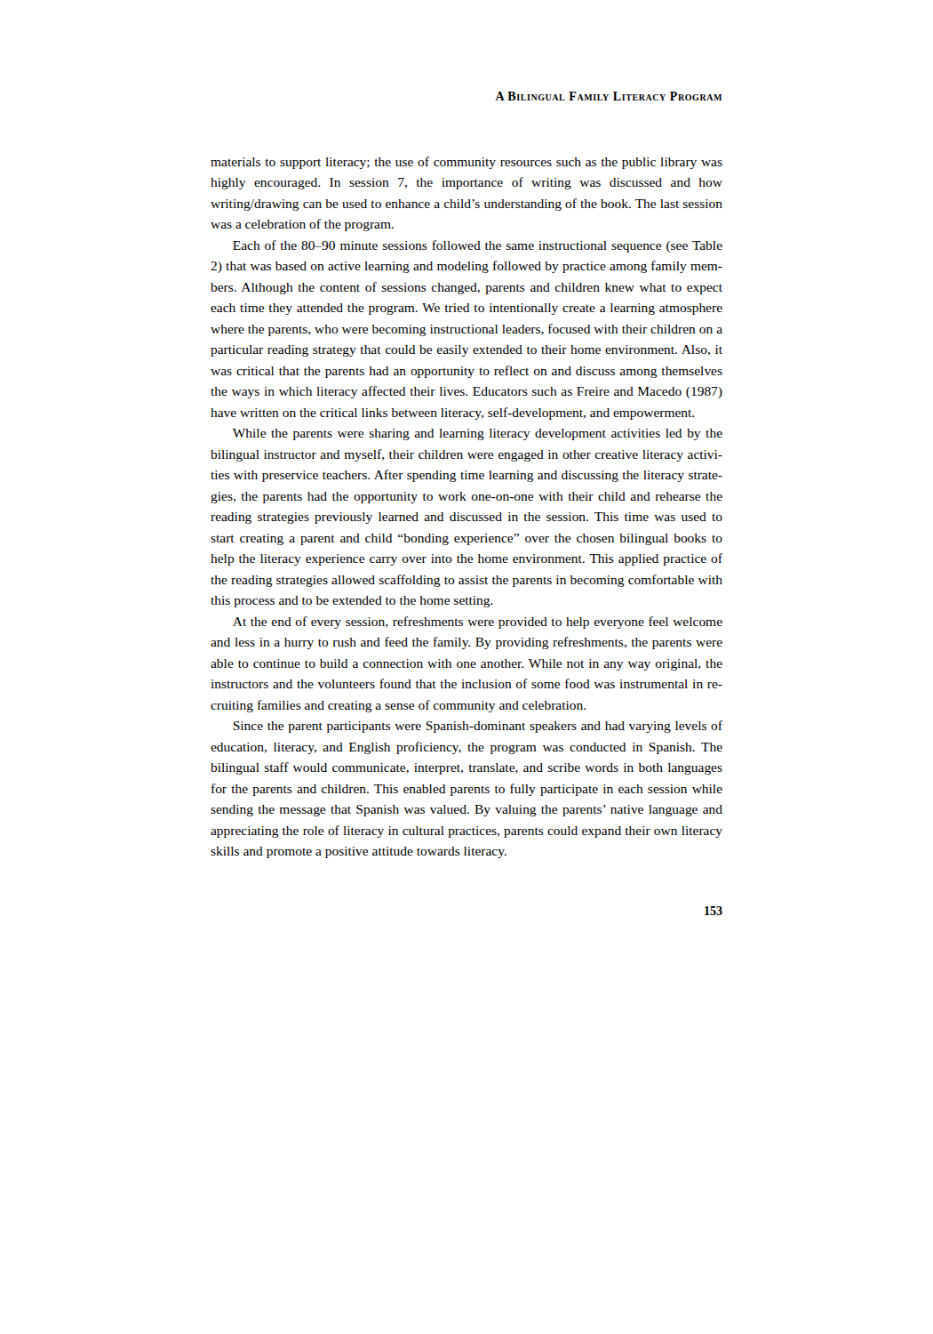A Bilingual Family Literacy Program
materials to support literacy; the use of community resources such as the public library was highly encouraged. In session 7, the importance of writing was discussed and how writing/drawing can be used to enhance a child’s understanding of the book. The last session was a celebration of the program.
Each of the 80–90 minute sessions followed the same instructional sequence (see Table 2) that was based on active learning and modeling followed by practice among family members. Although the content of sessions changed, parents and children knew what to expect each time they attended the program. We tried to intentionally create a learning atmosphere where the parents, who were becoming instructional leaders, focused with their children on a particular reading strategy that could be easily extended to their home environment. Also, it was critical that the parents had an opportunity to reflect on and discuss among themselves the ways in which literacy affected their lives. Educators such as Freire and Macedo (1987) have written on the critical links between literacy, self-development, and empowerment.
While the parents were sharing and learning literacy development activities led by the bilingual instructor and myself, their children were engaged in other creative literacy activities with preservice teachers. After spending time learning and discussing the literacy strategies, the parents had the opportunity to work one-on-one with their child and rehearse the reading strategies previously learned and discussed in the session. This time was used to start creating a parent and child “bonding experience” over the chosen bilingual books to help the literacy experience carry over into the home environment. This applied practice of the reading strategies allowed scaffolding to assist the parents in becoming comfortable with this process and to be extended to the home setting.
At the end of every session, refreshments were provided to help everyone feel welcome and less in a hurry to rush and feed the family. By providing refreshments, the parents were able to continue to build a connection with one another. While not in any way original, the instructors and the volunteers found that the inclusion of some food was instrumental in recruiting families and creating a sense of community and celebration.
Since the parent participants were Spanish-dominant speakers and had varying levels of education, literacy, and English proficiency, the program was conducted in Spanish. The bilingual staff would communicate, interpret, translate, and scribe words in both languages for the parents and children. This enabled parents to fully participate in each session while sending the message that Spanish was valued. By valuing the parents’ native language and appreciating the role of literacy in cultural practices, parents could expand their own literacy skills and promote a positive attitude towards literacy.
153